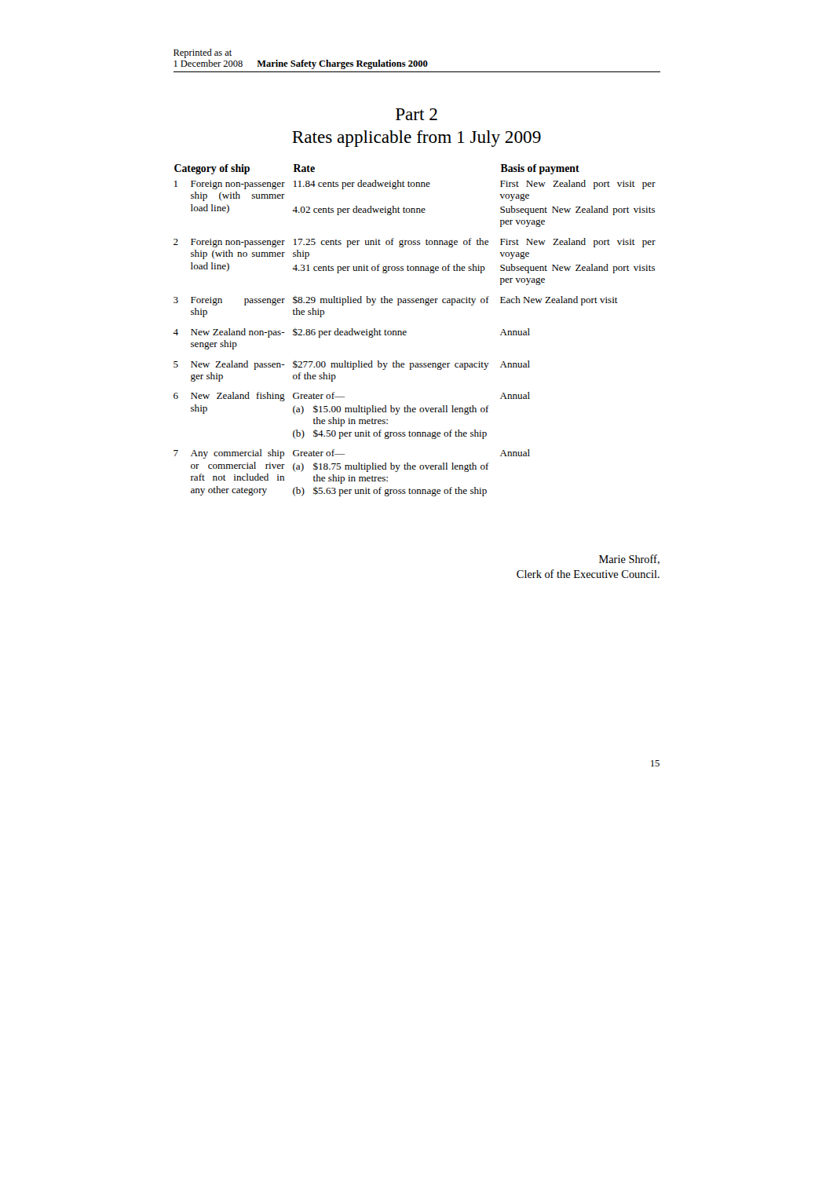Reprinted as at
1 December 2008
Marine Safety Charges Regulations 2000
Part 2
Rates applicable from 1 July 2009
| Category of ship | Rate | Basis of payment |
| --- | --- | --- |
| 1 | Foreign non-passenger ship (with summer load line) | 11.84 cents per deadweight tonne | First New Zealand port visit per voyage |
| | 4.02 cents per deadweight tonne | Subsequent New Zealand port visits per voyage |
| 2 | Foreign non-passenger ship (with no summer load line) | 17.25 cents per unit of gross tonnage of the ship | First New Zealand port visit per voyage |
| | 4.31 cents per unit of gross tonnage of the ship | Subsequent New Zealand port visits per voyage |
| 3 | Foreign passenger ship | $8.29 multiplied by the passenger capacity of the ship | Each New Zealand port visit |
| 4 | New Zealand non-passenger ship | $2.86 per deadweight tonne | Annual |
| 5 | New Zealand passenger ship | $277.00 multiplied by the passenger capacity of the ship | Annual |
| 6 | New Zealand fishing ship | Greater of— (a) $15.00 multiplied by the overall length of the ship in metres: (b) $4.50 per unit of gross tonnage of the ship | Annual |
| 7 | Any commercial ship or commercial river raft not included in any other category | Greater of— (a) $18.75 multiplied by the overall length of the ship in metres: (b) $5.63 per unit of gross tonnage of the ship | Annual |
Marie Shroff,
Clerk of the Executive Council.
15